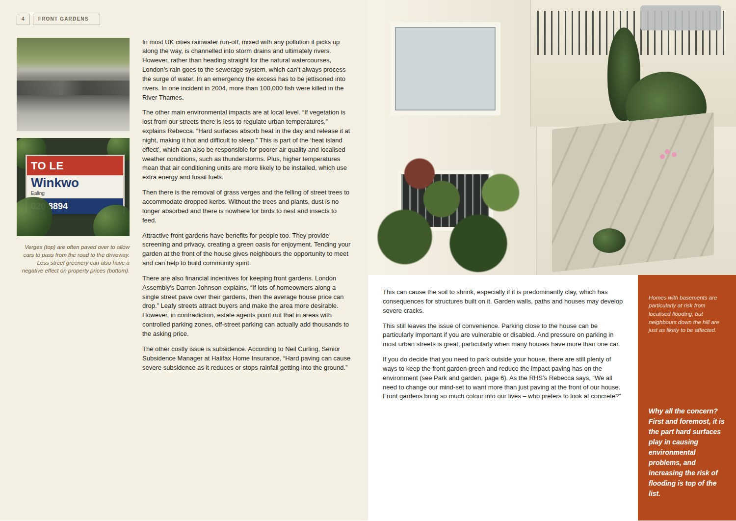4
Front gardens
TO LE
Winkwo
Ealing
020 8894
Verges (top) are often paved over to allow cars to pass from the road to the driveway. Less street greenery can also have a negative effect on property prices (bottom).
In most UK cities rainwater run-off, mixed with any pollution it picks up along the way, is channelled into storm drains and ultimately rivers. However, rather than heading straight for the natural watercourses, London’s rain goes to the sewerage system, which can’t always process the surge of water. In an emergency the excess has to be jettisoned into rivers. In one incident in 2004, more than 100,000 fish were killed in the River Thames.
The other main environmental impacts are at local level. “If vegetation is lost from our streets there is less to regulate urban temperatures,” explains Rebecca. “Hard surfaces absorb heat in the day and release it at night, making it hot and difficult to sleep.” This is part of the ‘heat island effect’, which can also be responsible for poorer air quality and localised weather conditions, such as thunderstorms. Plus, higher temperatures mean that air conditioning units are more likely to be installed, which use extra energy and fossil fuels.
Then there is the removal of grass verges and the felling of street trees to accommodate dropped kerbs. Without the trees and plants, dust is no longer absorbed and there is nowhere for birds to nest and insects to feed.
Attractive front gardens have benefits for people too. They provide screening and privacy, creating a green oasis for enjoyment. Tending your garden at the front of the house gives neighbours the opportunity to meet and can help to build community spirit.
There are also financial incentives for keeping front gardens. London Assembly's Darren Johnson explains, “If lots of homeowners along a single street pave over their gardens, then the average house price can drop.” Leafy streets attract buyers and make the area more desirable. However, in contradiction, estate agents point out that in areas with controlled parking zones, off-street parking can actually add thousands to the asking price.
The other costly issue is subsidence. According to Neil Curling, Senior Subsidence Manager at Halifax Home Insurance, “Hard paving can cause severe subsidence as it reduces or stops rainfall getting into the ground.”
This can cause the soil to shrink, especially if it is predominantly clay, which has consequences for structures built on it. Garden walls, paths and houses may develop severe cracks.
This still leaves the issue of convenience. Parking close to the house can be particularly important if you are vulnerable or disabled. And pressure on parking in most urban streets is great, particularly when many houses have more than one car.
If you do decide that you need to park outside your house, there are still plenty of ways to keep the front garden green and reduce the impact paving has on the environment (see Park and garden, page 6). As the RHS’s Rebecca says, “We all need to change our mind-set to want more than just paving at the front of our house. Front gardens bring so much colour into our lives – who prefers to look at concrete?”
Homes with basements are particularly at risk from localised flooding, but neighbours down the hill are just as likely to be affected.
Why all the concern? First and foremost, it is the part hard surfaces play in causing environmental problems, and increasing the risk of flooding is top of the list.